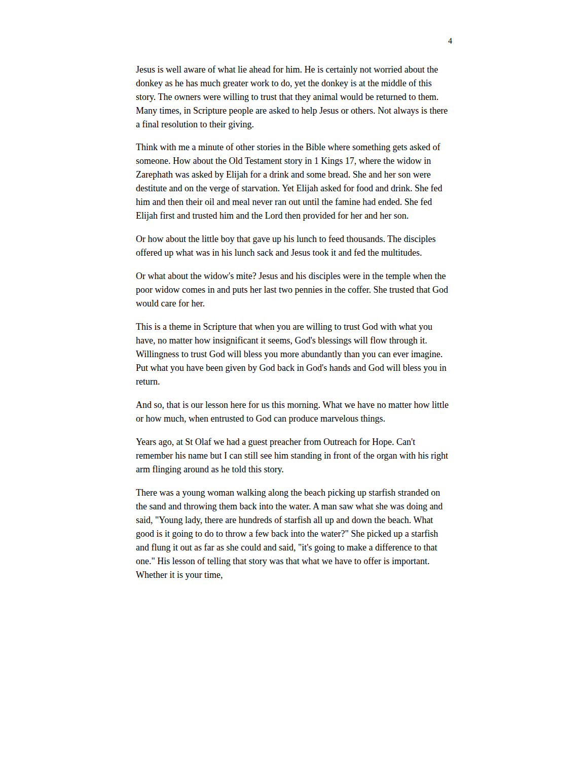4
Jesus is well aware of what lie ahead for him. He is certainly not worried about the donkey as he has much greater work to do, yet the donkey is at the middle of this story. The owners were willing to trust that they animal would be returned to them. Many times, in Scripture people are asked to help Jesus or others. Not always is there a final resolution to their giving.
Think with me a minute of other stories in the Bible where something gets asked of someone. How about the Old Testament story in 1 Kings 17, where the widow in Zarephath was asked by Elijah for a drink and some bread. She and her son were destitute and on the verge of starvation. Yet Elijah asked for food and drink. She fed him and then their oil and meal never ran out until the famine had ended. She fed Elijah first and trusted him and the Lord then provided for her and her son.
Or how about the little boy that gave up his lunch to feed thousands. The disciples offered up what was in his lunch sack and Jesus took it and fed the multitudes.
Or what about the widow's mite? Jesus and his disciples were in the temple when the poor widow comes in and puts her last two pennies in the coffer. She trusted that God would care for her.
This is a theme in Scripture that when you are willing to trust God with what you have, no matter how insignificant it seems, God's blessings will flow through it. Willingness to trust God will bless you more abundantly than you can ever imagine. Put what you have been given by God back in God's hands and God will bless you in return.
And so, that is our lesson here for us this morning. What we have no matter how little or how much, when entrusted to God can produce marvelous things.
Years ago, at St Olaf we had a guest preacher from Outreach for Hope. Can't remember his name but I can still see him standing in front of the organ with his right arm flinging around as he told this story.
There was a young woman walking along the beach picking up starfish stranded on the sand and throwing them back into the water. A man saw what she was doing and said, "Young lady, there are hundreds of starfish all up and down the beach. What good is it going to do to throw a few back into the water?" She picked up a starfish and flung it out as far as she could and said, "it's going to make a difference to that one." His lesson of telling that story was that what we have to offer is important. Whether it is your time,